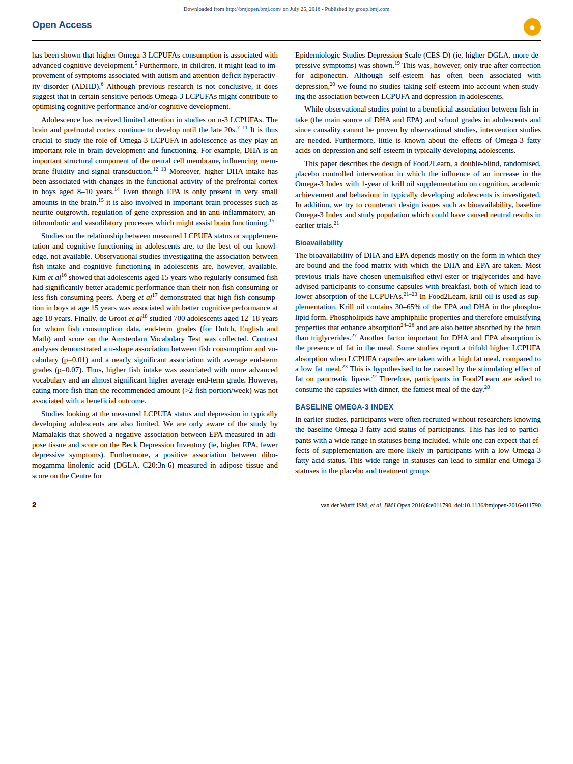Downloaded from http://bmjopen.bmj.com/ on July 25, 2016 - Published by group.bmj.com
Open Access
●
has been shown that higher Omega-3 LCPUFAs consumption is associated with advanced cognitive development.5 Furthermore, in children, it might lead to improvement of symptoms associated with autism and attention deficit hyperactivity disorder (ADHD).6 Although previous research is not conclusive, it does suggest that in certain sensitive periods Omega-3 LCPUFAs might contribute to optimising cognitive performance and/or cognitive development.
Adolescence has received limited attention in studies on n-3 LCPUFAs. The brain and prefrontal cortex continue to develop until the late 20s.7–11 It is thus crucial to study the role of Omega-3 LCPUFA in adolescence as they play an important role in brain development and functioning. For example, DHA is an important structural component of the neural cell membrane, influencing membrane fluidity and signal transduction.12 13 Moreover, higher DHA intake has been associated with changes in the functional activity of the prefrontal cortex in boys aged 8–10 years.14 Even though EPA is only present in very small amounts in the brain,15 it is also involved in important brain processes such as neurite outgrowth, regulation of gene expression and in anti-inflammatory, antithrombotic and vasodilatory processes which might assist brain functioning.15
Studies on the relationship between measured LCPUFA status or supplementation and cognitive functioning in adolescents are, to the best of our knowledge, not available. Observational studies investigating the association between fish intake and cognitive functioning in adolescents are, however, available. Kim et al16 showed that adolescents aged 15 years who regularly consumed fish had significantly better academic performance than their non-fish consuming or less fish consuming peers. Åberg et al17 demonstrated that high fish consumption in boys at age 15 years was associated with better cognitive performance at age 18 years. Finally, de Groot et al18 studied 700 adolescents aged 12–18 years for whom fish consumption data, end-term grades (for Dutch, English and Math) and score on the Amsterdam Vocabulary Test was collected. Contrast analyses demonstrated a u-shape association between fish consumption and vocabulary (p=0.01) and a nearly significant association with average end-term grades (p=0.07). Thus, higher fish intake was associated with more advanced vocabulary and an almost significant higher average end-term grade. However, eating more fish than the recommended amount (>2 fish portion/week) was not associated with a beneficial outcome.
Studies looking at the measured LCPUFA status and depression in typically developing adolescents are also limited. We are only aware of the study by Mamalakis that showed a negative association between EPA measured in adipose tissue and score on the Beck Depression Inventory (ie, higher EPA, fewer depressive symptoms). Furthermore, a positive association between dihomogamma linolenic acid (DGLA, C20:3n-6) measured in adipose tissue and score on the Centre for
Epidemiologic Studies Depression Scale (CES-D) (ie, higher DGLA, more depressive symptoms) was shown.19 This was, however, only true after correction for adiponectin. Although self-esteem has often been associated with depression,20 we found no studies taking self-esteem into account when studying the association between LCPUFA and depression in adolescents.
While observational studies point to a beneficial association between fish intake (the main source of DHA and EPA) and school grades in adolescents and since causality cannot be proven by observational studies, intervention studies are needed. Furthermore, little is known about the effects of Omega-3 fatty acids on depression and self-esteem in typically developing adolescents.
This paper describes the design of Food2Learn, a double-blind, randomised, placebo controlled intervention in which the influence of an increase in the Omega-3 Index with 1-year of krill oil supplementation on cognition, academic achievement and behaviour in typically developing adolescents is investigated. In addition, we try to counteract design issues such as bioavailability, baseline Omega-3 Index and study population which could have caused neutral results in earlier trials.21
Bioavailability
The bioavailability of DHA and EPA depends mostly on the form in which they are bound and the food matrix with which the DHA and EPA are taken. Most previous trials have chosen unemulsified ethyl-ester or triglycerides and have advised participants to consume capsules with breakfast, both of which lead to lower absorption of the LCPUFAs.21–23 In Food2Learn, krill oil is used as supplementation. Krill oil contains 30–65% of the EPA and DHA in the phospholipid form. Phospholipids have amphiphilic properties and therefore emulsifying properties that enhance absorption24–26 and are also better absorbed by the brain than triglycerides.27 Another factor important for DHA and EPA absorption is the presence of fat in the meal. Some studies report a trifold higher LCPUFA absorption when LCPUFA capsules are taken with a high fat meal, compared to a low fat meal.23 This is hypothesised to be caused by the stimulating effect of fat on pancreatic lipase.22 Therefore, participants in Food2Learn are asked to consume the capsules with dinner, the fattiest meal of the day.28
Baseline Omega-3 Index
In earlier studies, participants were often recruited without researchers knowing the baseline Omega-3 fatty acid status of participants. This has led to participants with a wide range in statuses being included, while one can expect that effects of supplementation are more likely in participants with a low Omega-3 fatty acid status. This wide range in statuses can lead to similar end Omega-3 statuses in the placebo and treatment groups
2
van der Wurff ISM, et al. BMJ Open 2016;6:e011790. doi:10.1136/bmjopen-2016-011790